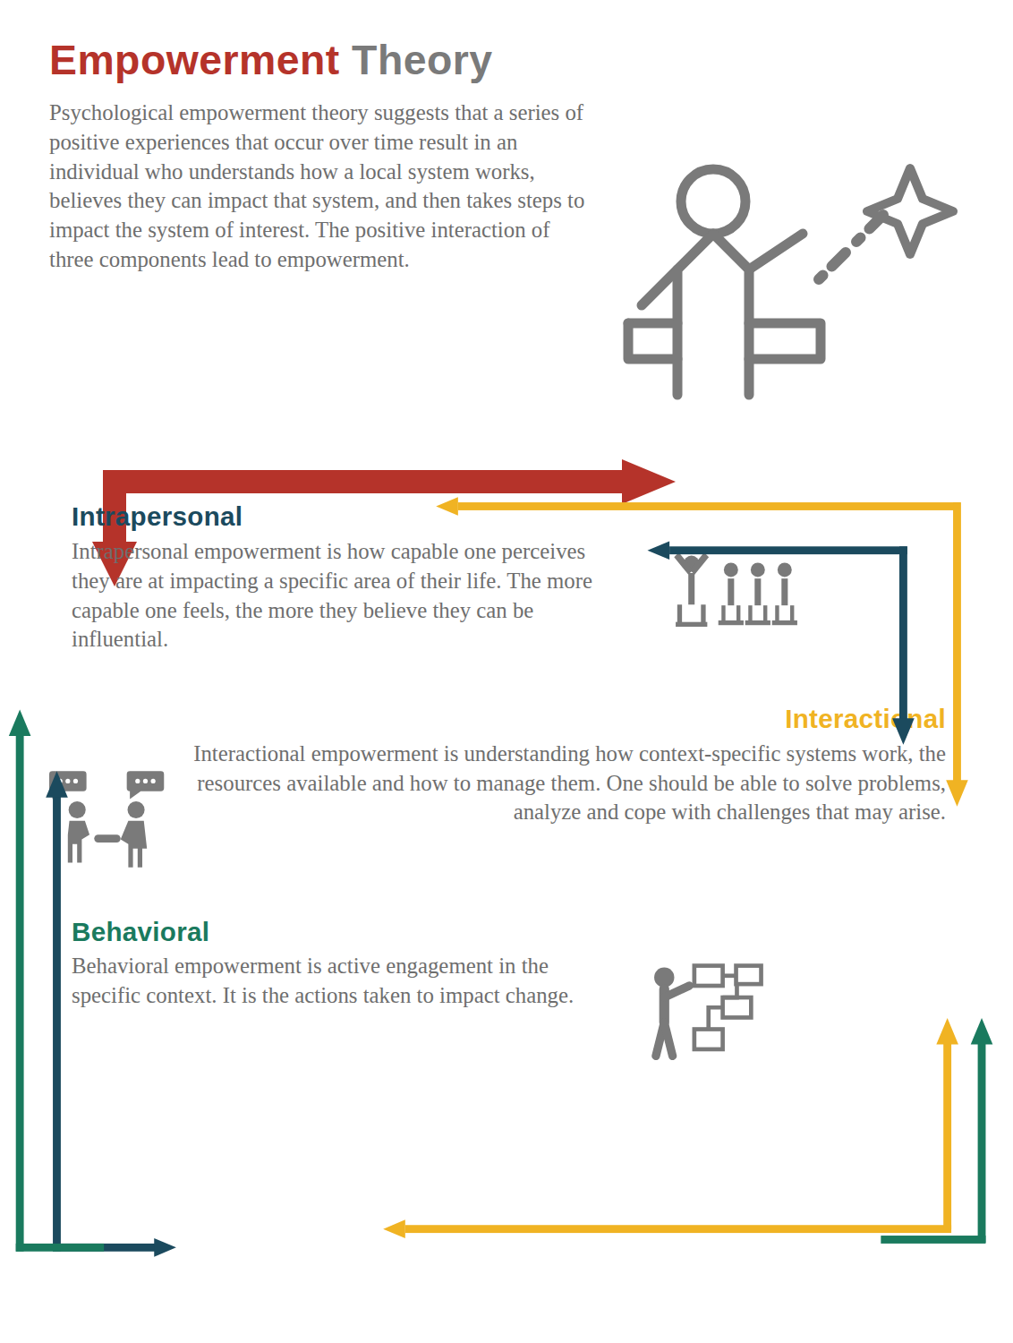Empowerment Theory
Psychological empowerment theory suggests that a series of positive experiences that occur over time result in an individual who understands how a local system works, believes they can impact that system, and then takes steps to impact the system of interest. The positive interaction of three components lead to empowerment.
Intrapersonal
Intrapersonal empowerment is how capable one perceives they are at impacting a specific area of their life. The more capable one feels, the more they believe they can be influential.
Interactional
Interactional empowerment is understanding how context-specific systems work, the resources available and how to manage them. One should be able to solve problems, analyze and cope with challenges that may arise.
Behavioral
Behavioral empowerment is active engagement in the specific context. It is the actions taken to impact change.